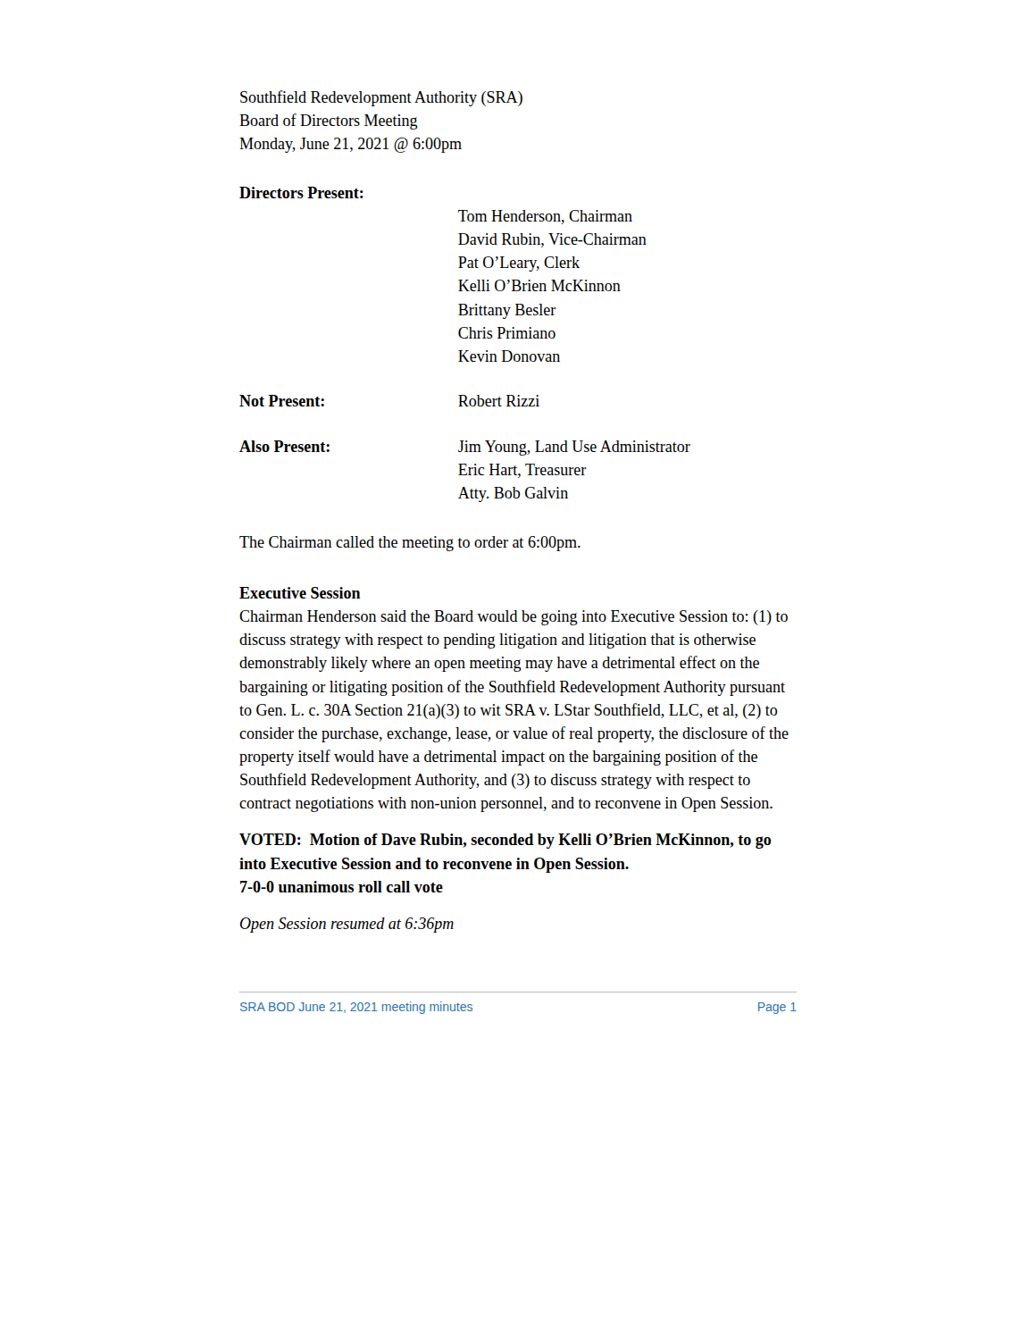Southfield Redevelopment Authority (SRA)
Board of Directors Meeting
Monday, June 21, 2021 @ 6:00pm
| Directors Present: | |
| | Tom Henderson, Chairman David Rubin, Vice-Chairman Pat O’Leary, Clerk Kelli O’Brien McKinnon Brittany Besler Chris Primiano Kevin Donovan |
| Not Present: | Robert Rizzi |
| Also Present: | Jim Young, Land Use Administrator Eric Hart, Treasurer Atty. Bob Galvin |
The Chairman called the meeting to order at 6:00pm.
Executive Session
Chairman Henderson said the Board would be going into Executive Session to: (1) to discuss strategy with respect to pending litigation and litigation that is otherwise demonstrably likely where an open meeting may have a detrimental effect on the bargaining or litigating position of the Southfield Redevelopment Authority pursuant to Gen. L. c. 30A Section 21(a)(3) to wit SRA v. LStar Southfield, LLC, et al, (2) to consider the purchase, exchange, lease, or value of real property, the disclosure of the property itself would have a detrimental impact on the bargaining position of the Southfield Redevelopment Authority, and (3) to discuss strategy with respect to contract negotiations with non-union personnel, and to reconvene in Open Session.
VOTED: Motion of Dave Rubin, seconded by Kelli O’Brien McKinnon, to go into Executive Session and to reconvene in Open Session.
7-0-0 unanimous roll call vote
Open Session resumed at 6:36pm
SRA BOD June 21, 2021 meeting minutes
Page 1